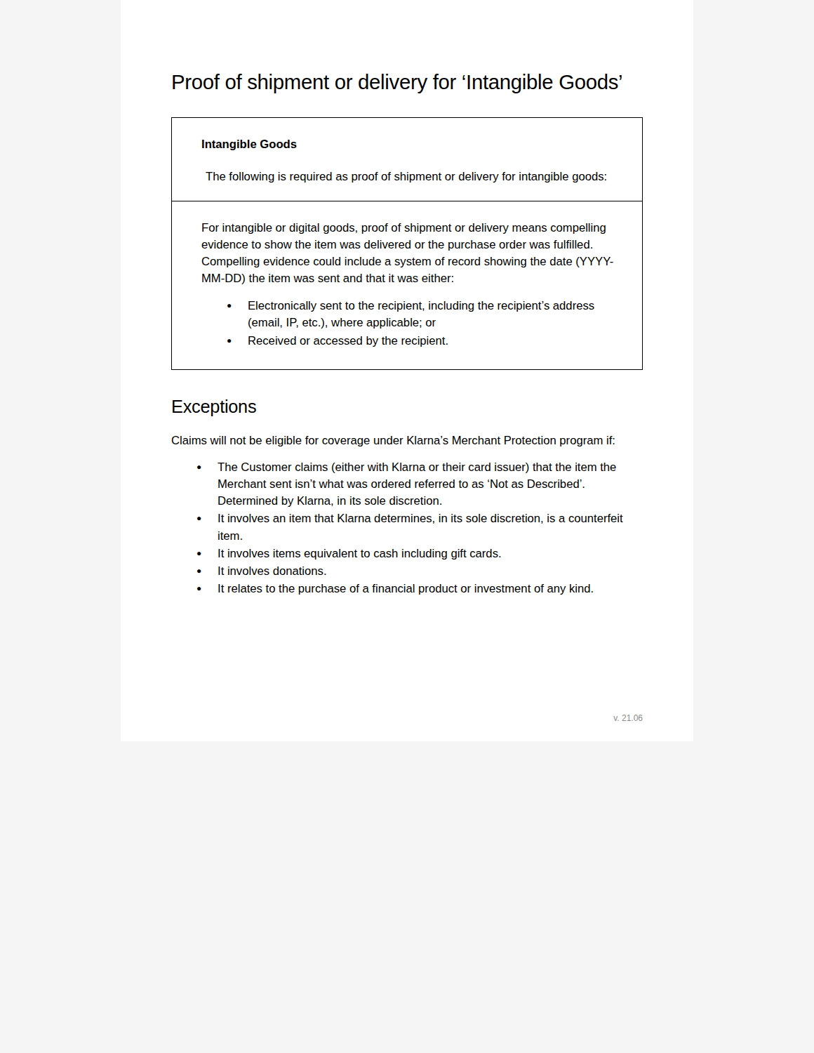Proof of shipment or delivery for ‘Intangible Goods’
| Intangible Goods The following is required as proof of shipment or delivery for intangible goods: |
| For intangible or digital goods, proof of shipment or delivery means compelling evidence to show the item was delivered or the purchase order was fulfilled. Compelling evidence could include a system of record showing the date (YYYY-MM-DD) the item was sent and that it was either: Electronically sent to the recipient, including the recipient’s address (email, IP, etc.), where applicable; or Received or accessed by the recipient. |
Exceptions
Claims will not be eligible for coverage under Klarna’s Merchant Protection program if:
The Customer claims (either with Klarna or their card issuer) that the item the Merchant sent isn’t what was ordered referred to as ‘Not as Described’. Determined by Klarna, in its sole discretion.
It involves an item that Klarna determines, in its sole discretion, is a counterfeit item.
It involves items equivalent to cash including gift cards.
It involves donations.
It relates to the purchase of a financial product or investment of any kind.
v. 21.06